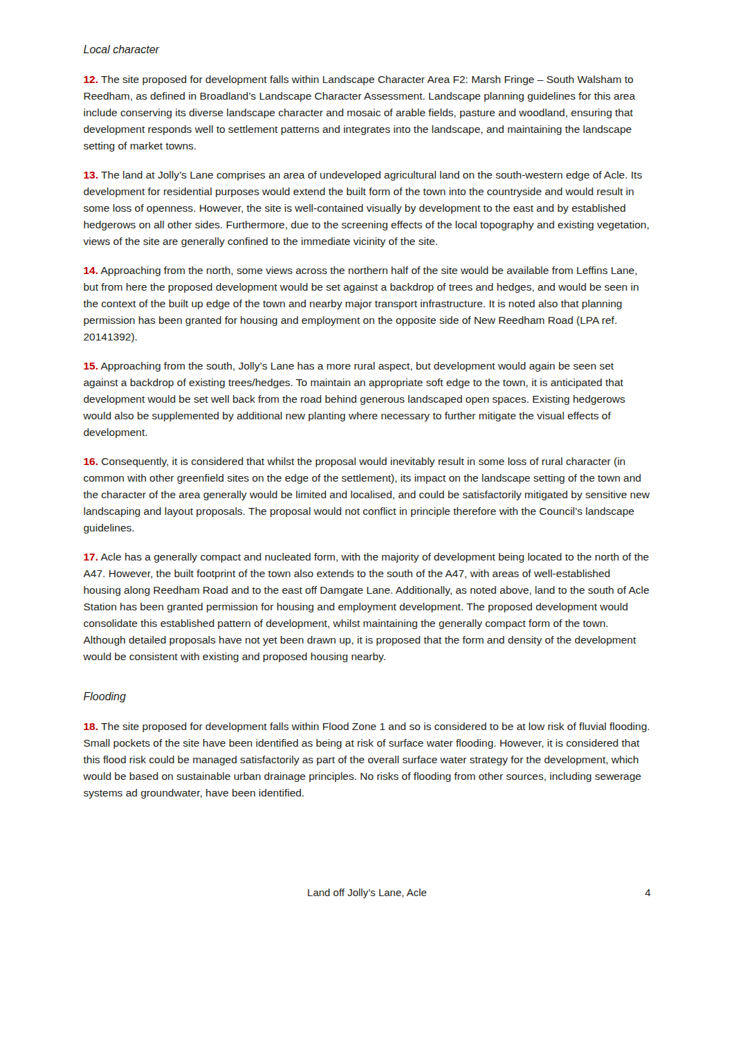Local character
12. The site proposed for development falls within Landscape Character Area F2: Marsh Fringe – South Walsham to Reedham, as defined in Broadland’s Landscape Character Assessment. Landscape planning guidelines for this area include conserving its diverse landscape character and mosaic of arable fields, pasture and woodland, ensuring that development responds well to settlement patterns and integrates into the landscape, and maintaining the landscape setting of market towns.
13. The land at Jolly’s Lane comprises an area of undeveloped agricultural land on the south-western edge of Acle. Its development for residential purposes would extend the built form of the town into the countryside and would result in some loss of openness. However, the site is well-contained visually by development to the east and by established hedgerows on all other sides. Furthermore, due to the screening effects of the local topography and existing vegetation, views of the site are generally confined to the immediate vicinity of the site.
14. Approaching from the north, some views across the northern half of the site would be available from Leffins Lane, but from here the proposed development would be set against a backdrop of trees and hedges, and would be seen in the context of the built up edge of the town and nearby major transport infrastructure. It is noted also that planning permission has been granted for housing and employment on the opposite side of New Reedham Road (LPA ref. 20141392).
15. Approaching from the south, Jolly’s Lane has a more rural aspect, but development would again be seen set against a backdrop of existing trees/hedges. To maintain an appropriate soft edge to the town, it is anticipated that development would be set well back from the road behind generous landscaped open spaces. Existing hedgerows would also be supplemented by additional new planting where necessary to further mitigate the visual effects of development.
16. Consequently, it is considered that whilst the proposal would inevitably result in some loss of rural character (in common with other greenfield sites on the edge of the settlement), its impact on the landscape setting of the town and the character of the area generally would be limited and localised, and could be satisfactorily mitigated by sensitive new landscaping and layout proposals. The proposal would not conflict in principle therefore with the Council’s landscape guidelines.
17. Acle has a generally compact and nucleated form, with the majority of development being located to the north of the A47. However, the built footprint of the town also extends to the south of the A47, with areas of well-established housing along Reedham Road and to the east off Damgate Lane. Additionally, as noted above, land to the south of Acle Station has been granted permission for housing and employment development. The proposed development would consolidate this established pattern of development, whilst maintaining the generally compact form of the town. Although detailed proposals have not yet been drawn up, it is proposed that the form and density of the development would be consistent with existing and proposed housing nearby.
Flooding
18. The site proposed for development falls within Flood Zone 1 and so is considered to be at low risk of fluvial flooding. Small pockets of the site have been identified as being at risk of surface water flooding. However, it is considered that this flood risk could be managed satisfactorily as part of the overall surface water strategy for the development, which would be based on sustainable urban drainage principles. No risks of flooding from other sources, including sewerage systems ad groundwater, have been identified.
Land off Jolly’s Lane, Acle 4